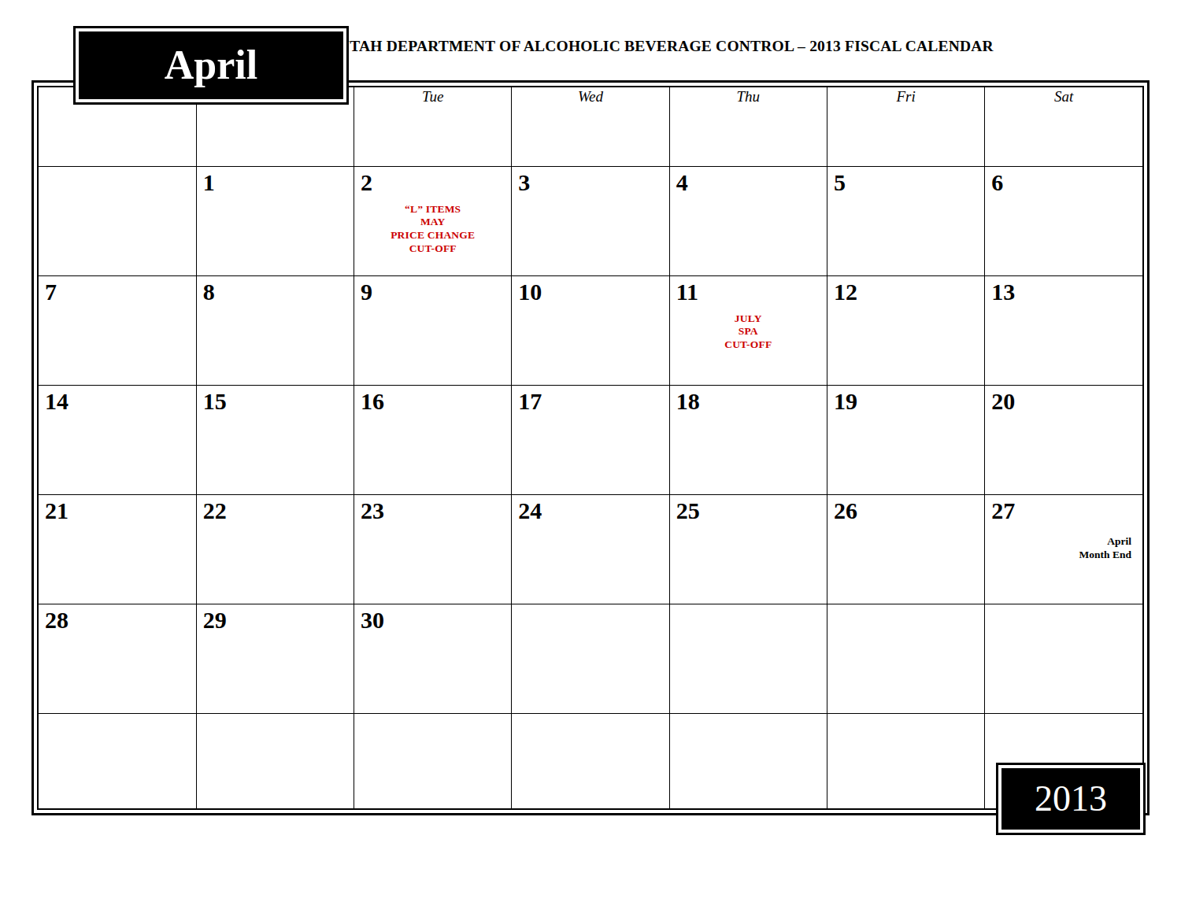April
UTAH DEPARTMENT OF ALCOHOLIC BEVERAGE CONTROL – 2013 FISCAL CALENDAR
| Sun | Mon | Tue | Wed | Thu | Fri | Sat |
| --- | --- | --- | --- | --- | --- | --- |
| | 1 | 2 “L” ITEMS MAY PRICE CHANGE CUT-OFF | 3 | 4 | 5 | 6 |
| 7 | 8 | 9 | 10 | 11 JULY SPA CUT-OFF | 12 | 13 |
| 14 | 15 | 16 | 17 | 18 | 19 | 20 |
| 21 | 22 | 23 | 24 | 25 | 26 | 27 April Month End |
| 28 | 29 | 30 | | | | |
2013